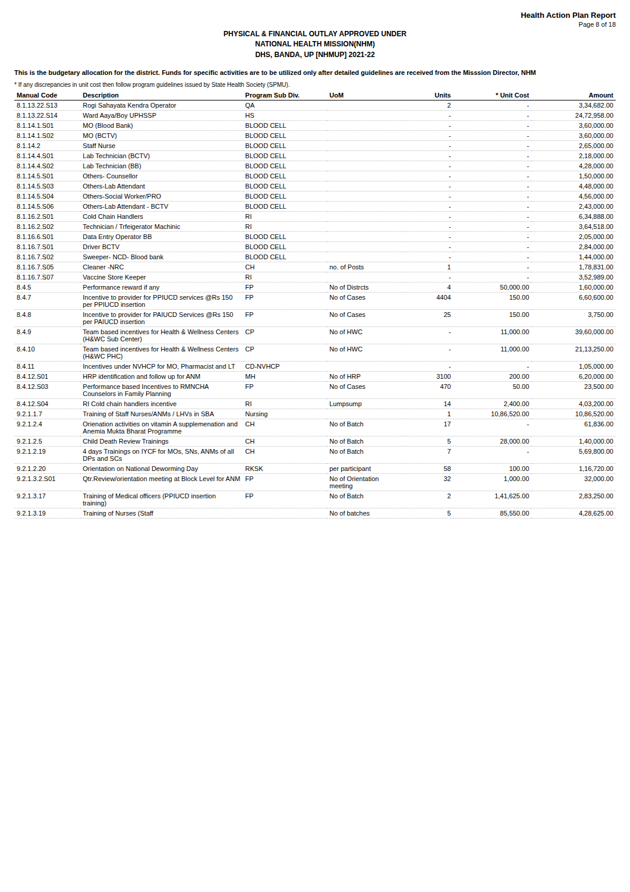Health Action Plan Report
Page 8 of 18
PHYSICAL & FINANCIAL OUTLAY APPROVED UNDER NATIONAL HEALTH MISSION(NHM) DHS, BANDA, UP [NHMUP] 2021-22
This is the budgetary allocation for the district. Funds for specific activities are to be utilized only after detailed guidelines are received from the Misssion Director, NHM
* If any discrepancies in unit cost then follow program guidelines issued by State Health Society (SPMU).
| Manual Code | Description | Program Sub Div. | UoM | Units | * Unit Cost | Amount |
| --- | --- | --- | --- | --- | --- | --- |
| 8.1.13.22.S13 | Rogi Sahayata Kendra Operator | QA | | 2 | - | 3,34,682.00 |
| 8.1.13.22.S14 | Ward Aaya/Boy UPHSSP | HS | | - | - | 24,72,958.00 |
| 8.1.14.1.S01 | MO (Blood Bank) | BLOOD CELL | | - | - | 3,60,000.00 |
| 8.1.14.1.S02 | MO (BCTV) | BLOOD CELL | | - | - | 3,60,000.00 |
| 8.1.14.2 | Staff Nurse | BLOOD CELL | | - | - | 2,65,000.00 |
| 8.1.14.4.S01 | Lab Technician (BCTV) | BLOOD CELL | | - | - | 2,18,000.00 |
| 8.1.14.4.S02 | Lab Technician (BB) | BLOOD CELL | | - | - | 4,28,000.00 |
| 8.1.14.5.S01 | Others- Counsellor | BLOOD CELL | | - | - | 1,50,000.00 |
| 8.1.14.5.S03 | Others-Lab Attendant | BLOOD CELL | | - | - | 4,48,000.00 |
| 8.1.14.5.S04 | Others-Social Worker/PRO | BLOOD CELL | | - | - | 4,56,000.00 |
| 8.1.14.5.S06 | Others-Lab Attendant - BCTV | BLOOD CELL | | - | - | 2,43,000.00 |
| 8.1.16.2.S01 | Cold Chain Handlers | RI | | - | - | 6,34,888.00 |
| 8.1.16.2.S02 | Technician / Trfeigerator Machinic | RI | | - | - | 3,64,518.00 |
| 8.1.16.6.S01 | Data Entry Operator BB | BLOOD CELL | | - | - | 2,05,000.00 |
| 8.1.16.7.S01 | Driver BCTV | BLOOD CELL | | - | - | 2,84,000.00 |
| 8.1.16.7.S02 | Sweeper- NCD- Blood bank | BLOOD CELL | | - | - | 1,44,000.00 |
| 8.1.16.7.S05 | Cleaner -NRC | CH | no. of Posts | 1 | - | 1,78,831.00 |
| 8.1.16.7.S07 | Vaccine Store Keeper | RI | | - | - | 3,52,989.00 |
| 8.4.5 | Performance reward if any | FP | No of Distrcts | 4 | 50,000.00 | 1,60,000.00 |
| 8.4.7 | Incentive to provider for PPIUCD services @Rs 150 per PPIUCD insertion | FP | No of Cases | 4404 | 150.00 | 6,60,600.00 |
| 8.4.8 | Incentive to provider for PAIUCD Services @Rs 150 per PAIUCD insertion | FP | No of Cases | 25 | 150.00 | 3,750.00 |
| 8.4.9 | Team based incentives for Health & Wellness Centers (H&WC Sub Center) | CP | No of HWC | - | 11,000.00 | 39,60,000.00 |
| 8.4.10 | Team based incentives for Health & Wellness Centers (H&WC PHC) | CP | No of HWC | - | 11,000.00 | 21,13,250.00 |
| 8.4.11 | Incentives under NVHCP for MO, Pharmacist and LT | CD-NVHCP | | - | - | 1,05,000.00 |
| 8.4.12.S01 | HRP identification and follow up for ANM | MH | No of HRP | 3100 | 200.00 | 6,20,000.00 |
| 8.4.12.S03 | Performance based Incentives to RMNCHA Counselors in Family Planning | FP | No of Cases | 470 | 50.00 | 23,500.00 |
| 8.4.12.S04 | RI Cold chain handlers incentive | RI | Lumpsump | 14 | 2,400.00 | 4,03,200.00 |
| 9.2.1.1.7 | Training of Staff Nurses/ANMs / LHVs in SBA | Nursing | | 1 | 10,86,520.00 | 10,86,520.00 |
| 9.2.1.2.4 | Orienation activities on vitamin A supplemenation and Anemia Mukta Bharat Programme | CH | No of Batch | 17 | - | 61,836.00 |
| 9.2.1.2.5 | Child Death Review Trainings | CH | No of Batch | 5 | 28,000.00 | 1,40,000.00 |
| 9.2.1.2.19 | 4 days Trainings on IYCF for MOs, SNs, ANMs of all DPs and SCs | CH | No of Batch | 7 | - | 5,69,800.00 |
| 9.2.1.2.20 | Orientation on National Deworming Day | RKSK | per participant | 58 | 100.00 | 1,16,720.00 |
| 9.2.1.3.2.S01 | Qtr.Review/orientation meeting at Block Level for ANM | FP | No of Orientation meeting | 32 | 1,000.00 | 32,000.00 |
| 9.2.1.3.17 | Training of Medical officers (PPIUCD insertion training) | FP | No of Batch | 2 | 1,41,625.00 | 2,83,250.00 |
| 9.2.1.3.19 | Training of Nurses (Staff | | No of batches | 5 | 85,550.00 | 4,28,625.00 |